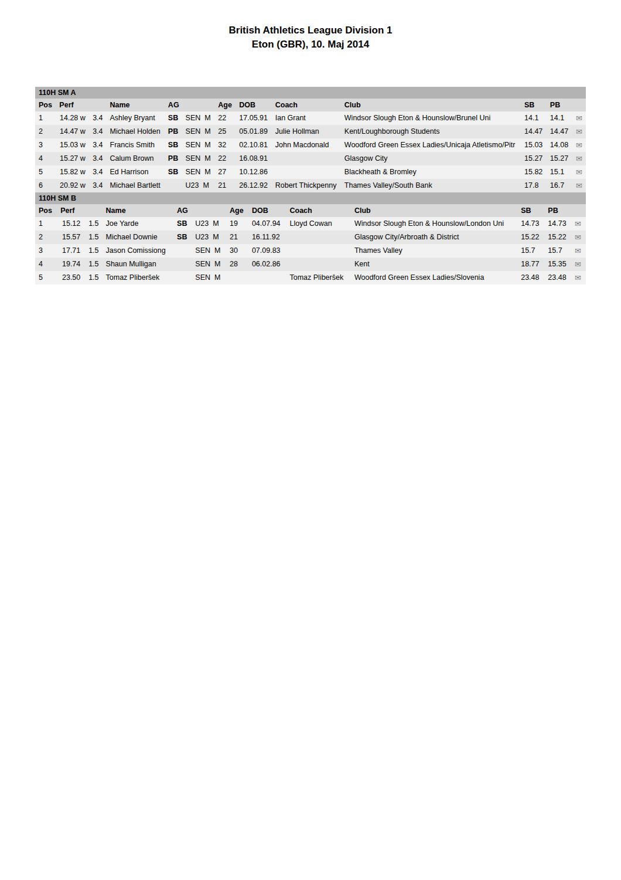British Athletics League Division 1
Eton (GBR), 10. Maj 2014
110H SM A
| Pos | Perf | Name | AG | Age | DOB | Coach | Club | SB | PB | |
| --- | --- | --- | --- | --- | --- | --- | --- | --- | --- | --- |
| 1 | 14.28 w | 3.4 | Ashley Bryant | SB | SEN M | 22 | 17.05.91 | Ian Grant | Windsor Slough Eton & Hounslow/Brunel Uni | 14.1 | 14.1 | ✉ |
| 2 | 14.47 w | 3.4 | Michael Holden | PB | SEN M | 25 | 05.01.89 | Julie Hollman | Kent/Loughborough Students | 14.47 | 14.47 | ✉ |
| 3 | 15.03 w | 3.4 | Francis Smith | SB | SEN M | 32 | 02.10.81 | John Macdonald | Woodford Green Essex Ladies/Unicaja Atletismo/Pitr | 15.03 | 14.08 | ✉ |
| 4 | 15.27 w | 3.4 | Calum Brown | PB | SEN M | 22 | 16.08.91 | | Glasgow City | 15.27 | 15.27 | ✉ |
| 5 | 15.82 w | 3.4 | Ed Harrison | SB | SEN M | 27 | 10.12.86 | | Blackheath & Bromley | 15.82 | 15.1 | ✉ |
| 6 | 20.92 w | 3.4 | Michael Bartlett | | U23 M | 21 | 26.12.92 | Robert Thickpenny | Thames Valley/South Bank | 17.8 | 16.7 | ✉ |
110H SM B
| Pos | Perf | Name | AG | Age | DOB | Coach | Club | SB | PB | |
| --- | --- | --- | --- | --- | --- | --- | --- | --- | --- | --- |
| 1 | 15.12 | 1.5 | Joe Yarde | SB | U23 M | 19 | 04.07.94 | Lloyd Cowan | Windsor Slough Eton & Hounslow/London Uni | 14.73 | 14.73 | ✉ |
| 2 | 15.57 | 1.5 | Michael Downie | SB | U23 M | 21 | 16.11.92 | | Glasgow City/Arbroath & District | 15.22 | 15.22 | ✉ |
| 3 | 17.71 | 1.5 | Jason Comissiong | | SEN M | 30 | 07.09.83 | | Thames Valley | 15.7 | 15.7 | ✉ |
| 4 | 19.74 | 1.5 | Shaun Mulligan | | SEN M | 28 | 06.02.86 | | Kent | 18.77 | 15.35 | ✉ |
| 5 | 23.50 | 1.5 | Tomaz Pliberšek | | SEN M | | | Tomaz Pliberšek | Woodford Green Essex Ladies/Slovenia | 23.48 | 23.48 | ✉ |